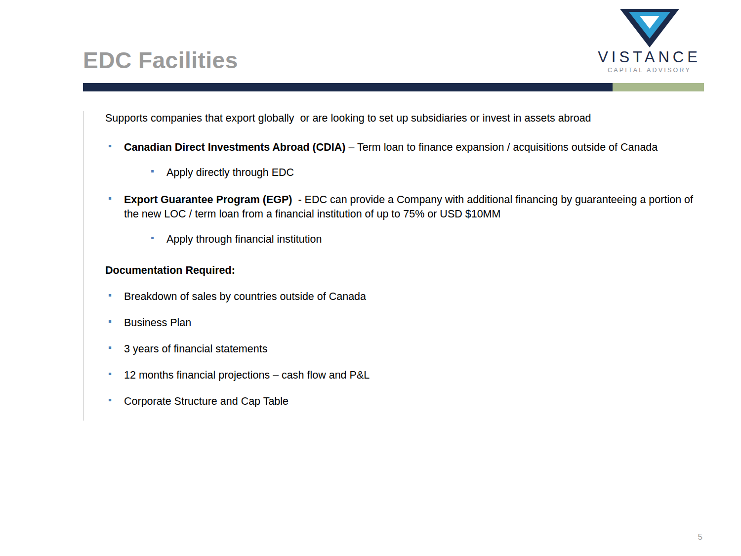VISTANCE
CAPITAL ADVISORY
EDC Facilities
Supports companies that export globally or are looking to set up subsidiaries or invest in assets abroad
Canadian Direct Investments Abroad (CDIA) – Term loan to finance expansion / acquisitions outside of Canada
Apply directly through EDC
Export Guarantee Program (EGP) - EDC can provide a Company with additional financing by guaranteeing a portion of the new LOC / term loan from a financial institution of up to 75% or USD $10MM
Apply through financial institution
Documentation Required:
Breakdown of sales by countries outside of Canada
Business Plan
3 years of financial statements
12 months financial projections – cash flow and P&L
Corporate Structure and Cap Table
5